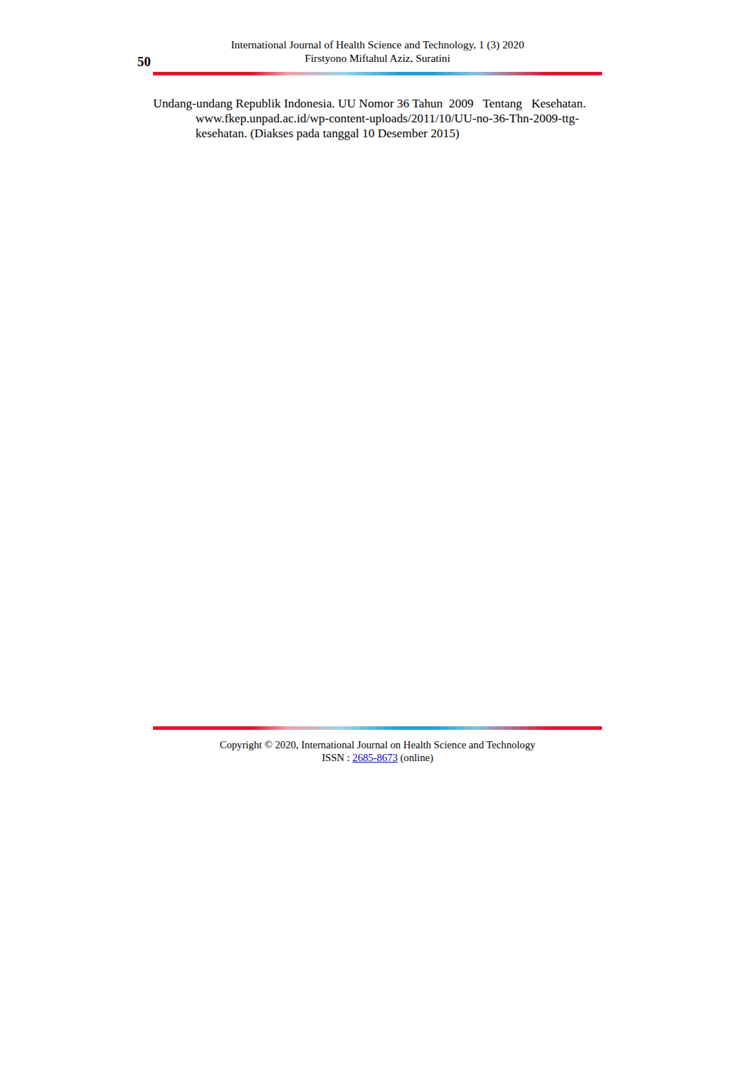50
International Journal of Health Science and Technology, 1 (3) 2020
Firstyono Miftahul Aziz, Suratini
Undang-undang Republik Indonesia. UU Nomor 36 Tahun 2009 Tentang Kesehatan. www.fkep.unpad.ac.id/wp-content-uploads/2011/10/UU-no-36-Thn-2009-ttg-kesehatan. (Diakses pada tanggal 10 Desember 2015)
Copyright © 2020, International Journal on Health Science and Technology
ISSN : 2685-8673 (online)